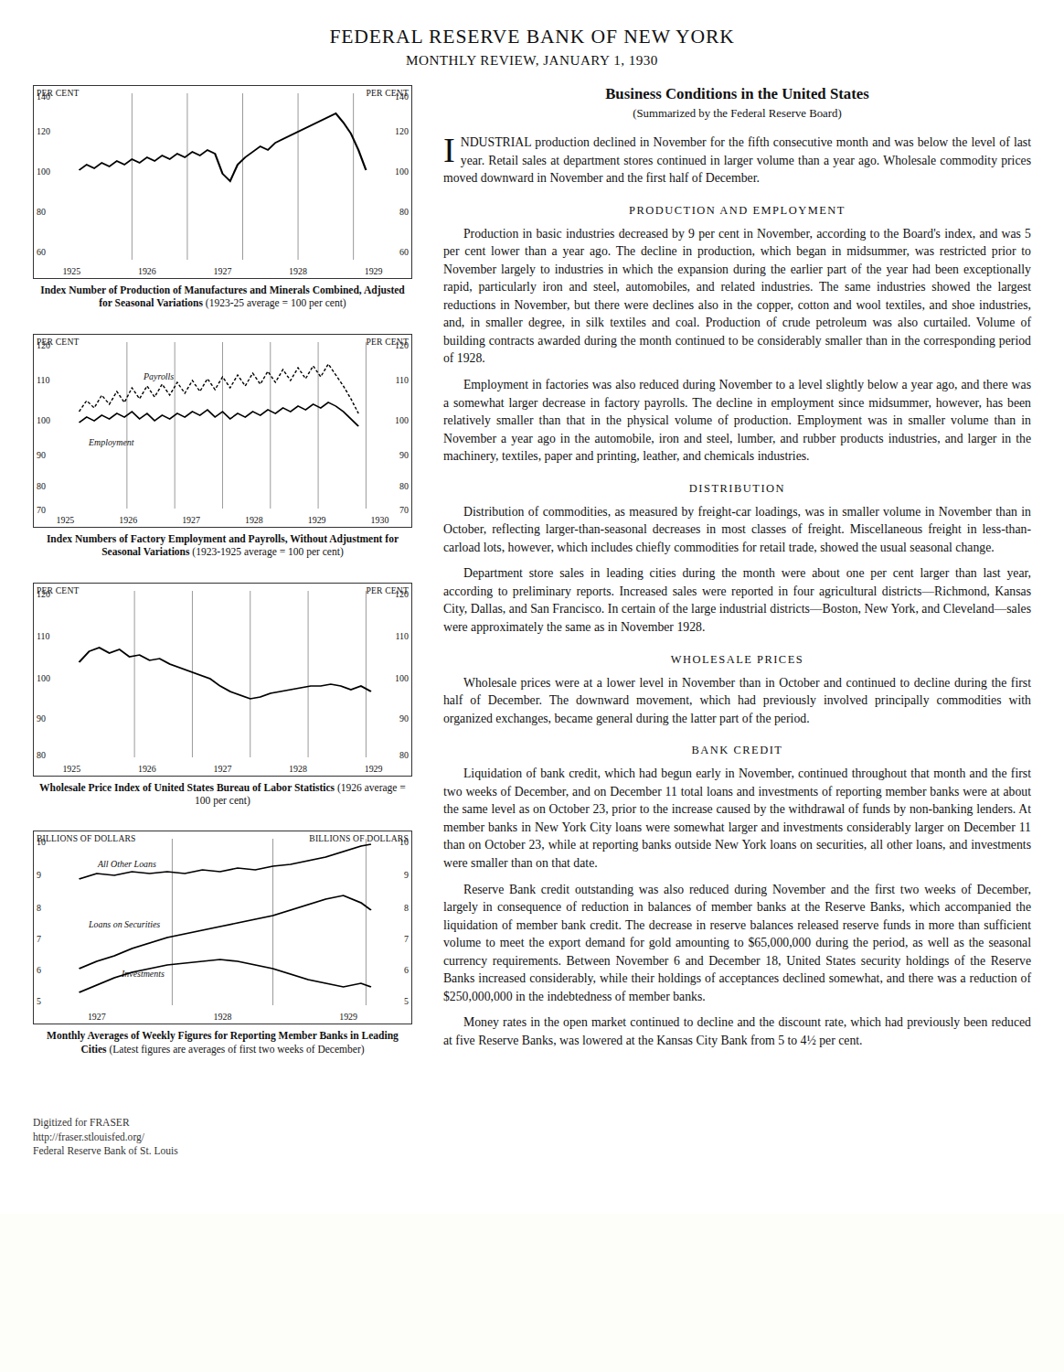FEDERAL RESERVE BANK OF NEW YORK
MONTHLY REVIEW, JANUARY 1, 1930
PER CENT PER CENT 140 140 120 120 100 100 80 80 60 60
19251926192719281929
Index Number of Production of Manufactures and Minerals Combined, Adjusted for Seasonal Variations (1923-25 average = 100 per cent)
PER CENT PER CENT 120 120 110 110 100 100 90 90 80 80 70 70 Payrolls Employment
192519261927192819291930
Index Numbers of Factory Employment and Payrolls, Without Adjustment for Seasonal Variations (1923-1925 average = 100 per cent)
PER CENT PER CENT 120 120 110 110 100 100 90 90 80 80
19251926192719281929
Wholesale Price Index of United States Bureau of Labor Statistics (1926 average = 100 per cent)
BILLIONS OF DOLLARS BILLIONS OF DOLLARS 10 10 9 9 8 8 7 7 6 6 5 5 All Other Loans Loans on Securities Investments
192719281929
Monthly Averages of Weekly Figures for Reporting Member Banks in Leading Cities (Latest figures are averages of first two weeks of December)
Business Conditions in the United States
(Summarized by the Federal Reserve Board)
INDUSTRIAL production declined in November for the fifth consecutive month and was below the level of last year. Retail sales at department stores continued in larger volume than a year ago. Wholesale commodity prices moved downward in November and the first half of December.
Production and Employment
Production in basic industries decreased by 9 per cent in November, according to the Board's index, and was 5 per cent lower than a year ago. The decline in production, which began in midsummer, was restricted prior to November largely to industries in which the expansion during the earlier part of the year had been exceptionally rapid, particularly iron and steel, automobiles, and related industries. The same industries showed the largest reductions in November, but there were declines also in the copper, cotton and wool textiles, and shoe industries, and, in smaller degree, in silk textiles and coal. Production of crude petroleum was also curtailed. Volume of building contracts awarded during the month continued to be considerably smaller than in the corresponding period of 1928.
Employment in factories was also reduced during November to a level slightly below a year ago, and there was a somewhat larger decrease in factory payrolls. The decline in employment since midsummer, however, has been relatively smaller than that in the physical volume of production. Employment was in smaller volume than in November a year ago in the automobile, iron and steel, lumber, and rubber products industries, and larger in the machinery, textiles, paper and printing, leather, and chemicals industries.
Distribution
Distribution of commodities, as measured by freight-car loadings, was in smaller volume in November than in October, reflecting larger-than-seasonal decreases in most classes of freight. Miscellaneous freight in less-than-carload lots, however, which includes chiefly commodities for retail trade, showed the usual seasonal change.
Department store sales in leading cities during the month were about one per cent larger than last year, according to preliminary reports. Increased sales were reported in four agricultural districts—Richmond, Kansas City, Dallas, and San Francisco. In certain of the large industrial districts—Boston, New York, and Cleveland—sales were approximately the same as in November 1928.
Wholesale Prices
Wholesale prices were at a lower level in November than in October and continued to decline during the first half of December. The downward movement, which had previously involved principally commodities with organized exchanges, became general during the latter part of the period.
Bank Credit
Liquidation of bank credit, which had begun early in November, continued throughout that month and the first two weeks of December, and on December 11 total loans and investments of reporting member banks were at about the same level as on October 23, prior to the increase caused by the withdrawal of funds by non-banking lenders. At member banks in New York City loans were somewhat larger and investments considerably larger on December 11 than on October 23, while at reporting banks outside New York loans on securities, all other loans, and investments were smaller than on that date.
Reserve Bank credit outstanding was also reduced during November and the first two weeks of December, largely in consequence of reduction in balances of member banks at the Reserve Banks, which accompanied the liquidation of member bank credit. The decrease in reserve balances released reserve funds in more than sufficient volume to meet the export demand for gold amounting to $65,000,000 during the period, as well as the seasonal currency requirements. Between November 6 and December 18, United States security holdings of the Reserve Banks increased considerably, while their holdings of acceptances declined somewhat, and there was a reduction of $250,000,000 in the indebtedness of member banks.
Money rates in the open market continued to decline and the discount rate, which had previously been reduced at five Reserve Banks, was lowered at the Kansas City Bank from 5 to 4½ per cent.
Digitized for FRASER
http://fraser.stlouisfed.org/
Federal Reserve Bank of St. Louis